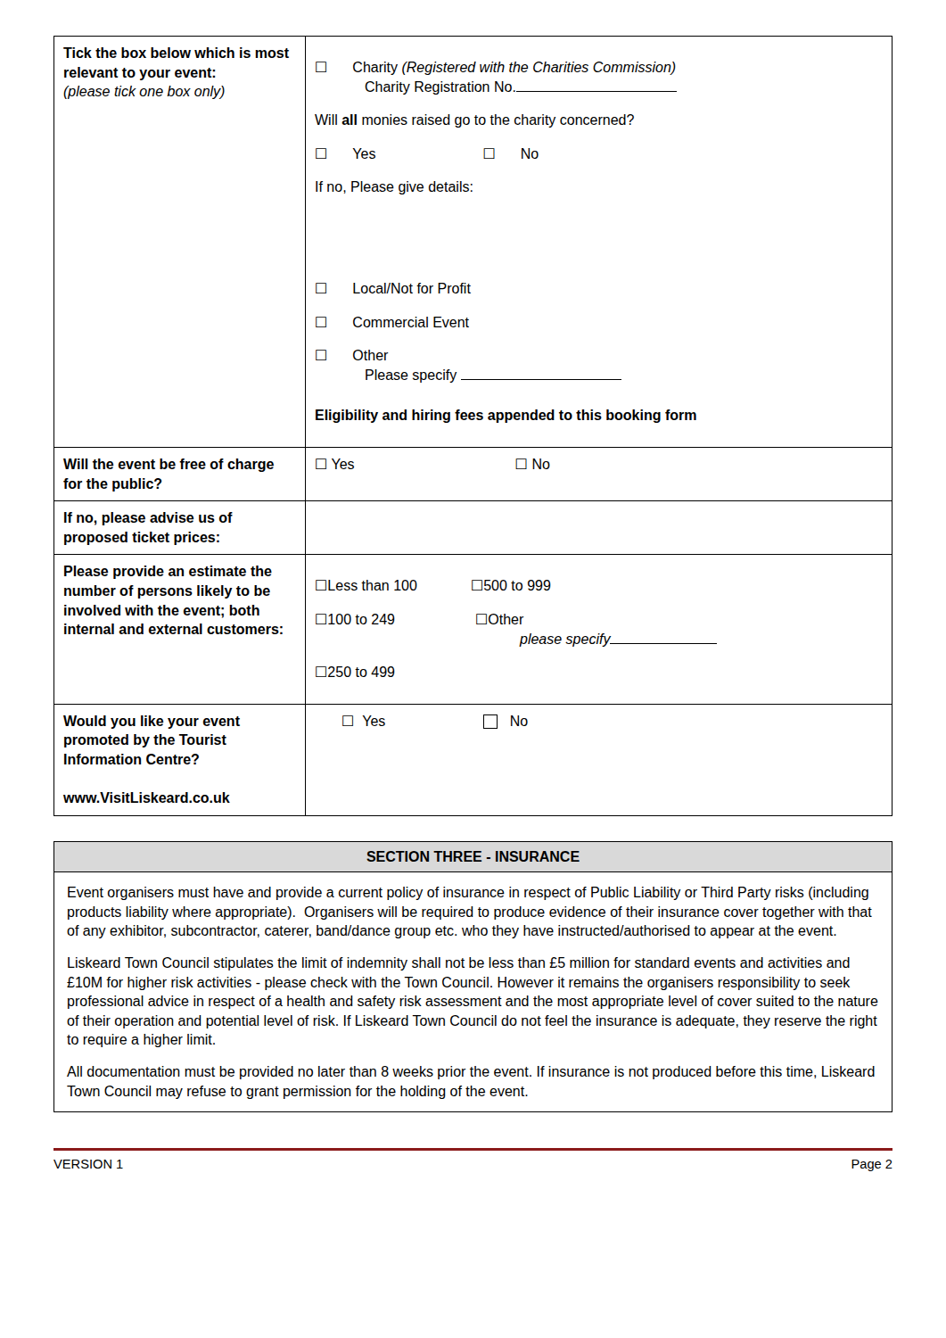| Tick the box below which is most relevant to your event: (please tick one box only) | ☐ Charity (Registered with the Charities Commission) Charity Registration No. Will all monies raised go to the charity concerned? ☐ Yes ☐ No If no, Please give details: ☐ Local/Not for Profit ☐ Commercial Event ☐ Other Please specify Eligibility and hiring fees appended to this booking form |
| Will the event be free of charge for the public? | ☐ Yes ☐ No |
| If no, please advise us of proposed ticket prices: | |
| Please provide an estimate the number of persons likely to be involved with the event; both internal and external customers: | ☐ Less than 100 ☐ 500 to 999 ☐ 100 to 249 ☐ Other please specify ☐ 250 to 499 |
| Would you like your event promoted by the Tourist Information Centre? www.VisitLiskeard.co.uk | ☐ Yes No |
SECTION THREE - INSURANCE
Event organisers must have and provide a current policy of insurance in respect of Public Liability or Third Party risks (including products liability where appropriate). Organisers will be required to produce evidence of their insurance cover together with that of any exhibitor, subcontractor, caterer, band/dance group etc. who they have instructed/authorised to appear at the event.
Liskeard Town Council stipulates the limit of indemnity shall not be less than £5 million for standard events and activities and £10M for higher risk activities - please check with the Town Council. However it remains the organisers responsibility to seek professional advice in respect of a health and safety risk assessment and the most appropriate level of cover suited to the nature of their operation and potential level of risk. If Liskeard Town Council do not feel the insurance is adequate, they reserve the right to require a higher limit.
All documentation must be provided no later than 8 weeks prior the event. If insurance is not produced before this time, Liskeard Town Council may refuse to grant permission for the holding of the event.
VERSION 1
Page 2